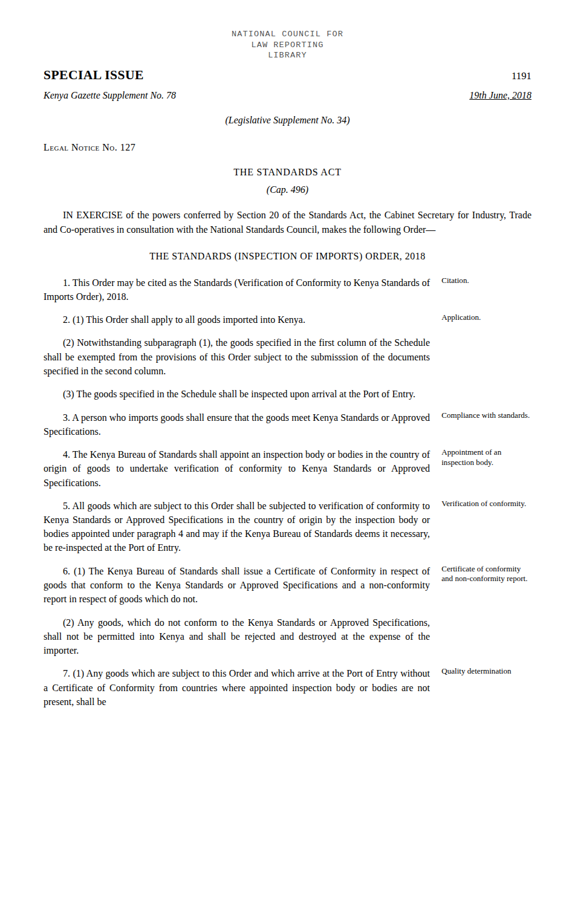NATIONAL COUNCIL FOR
LAW REPORTING
LIBRARY
SPECIAL ISSUE
1191
Kenya Gazette Supplement No. 78
19th June, 2018
(Legislative Supplement No. 34)
Legal Notice No. 127
THE STANDARDS ACT
(Cap. 496)
IN EXERCISE of the powers conferred by Section 20 of the Standards Act, the Cabinet Secretary for Industry, Trade and Co-operatives in consultation with the National Standards Council, makes the following Order—
THE STANDARDS (INSPECTION OF IMPORTS) ORDER, 2018
1. This Order may be cited as the Standards (Verification of Conformity to Kenya Standards of Imports Order), 2018.
Citation.
2. (1) This Order shall apply to all goods imported into Kenya.
Application.
(2) Notwithstanding subparagraph (1), the goods specified in the first column of the Schedule shall be exempted from the provisions of this Order subject to the submisssion of the documents specified in the second column.
(3) The goods specified in the Schedule shall be inspected upon arrival at the Port of Entry.
3. A person who imports goods shall ensure that the goods meet Kenya Standards or Approved Specifications.
Compliance with standards.
4. The Kenya Bureau of Standards shall appoint an inspection body or bodies in the country of origin of goods to undertake verification of conformity to Kenya Standards or Approved Specifications.
Appointment of an inspection body.
5. All goods which are subject to this Order shall be subjected to verification of conformity to Kenya Standards or Approved Specifications in the country of origin by the inspection body or bodies appointed under paragraph 4 and may if the Kenya Bureau of Standards deems it necessary, be re-inspected at the Port of Entry.
Verification of conformity.
6. (1) The Kenya Bureau of Standards shall issue a Certificate of Conformity in respect of goods that conform to the Kenya Standards or Approved Specifications and a non-conformity report in respect of goods which do not.
Certificate of conformity and non-conformity report.
(2) Any goods, which do not conform to the Kenya Standards or Approved Specifications, shall not be permitted into Kenya and shall be rejected and destroyed at the expense of the importer.
7. (1) Any goods which are subject to this Order and which arrive at the Port of Entry without a Certificate of Conformity from countries where appointed inspection body or bodies are not present, shall be
Quality determination